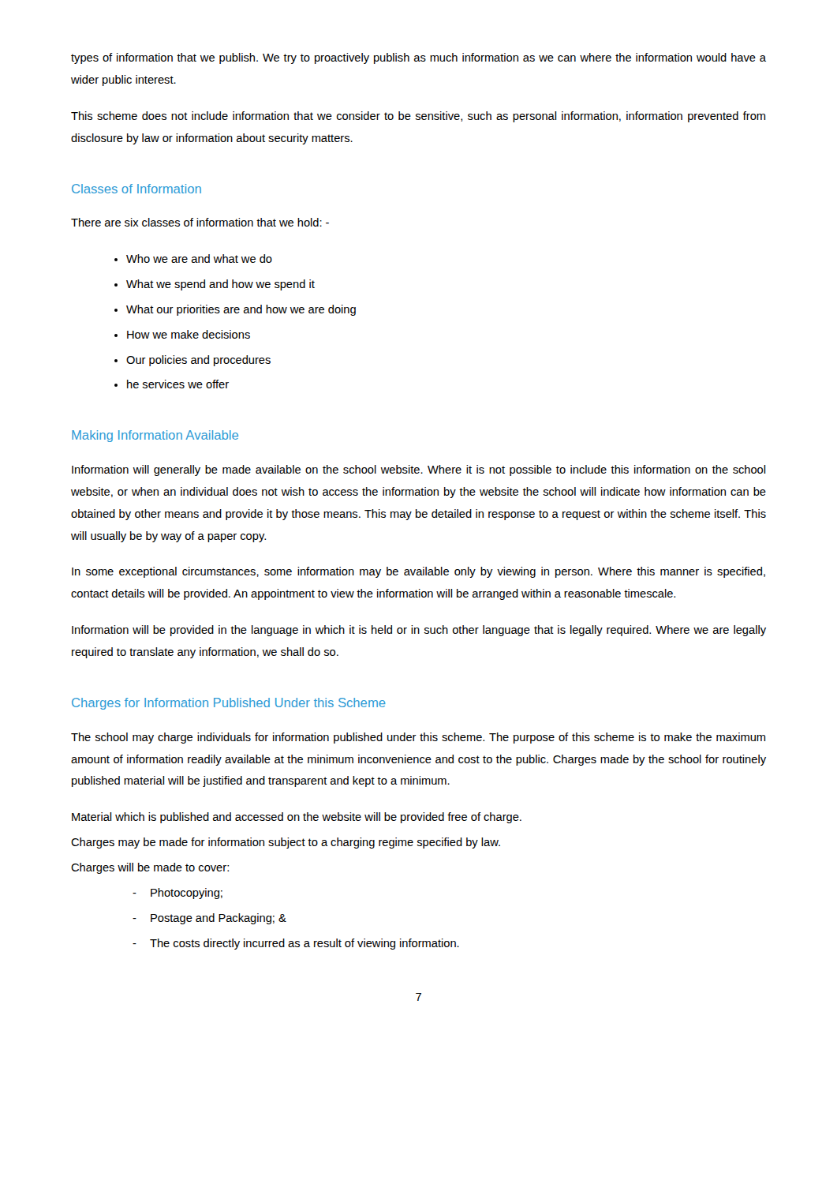types of information that we publish. We try to proactively publish as much information as we can where the information would have a wider public interest.
This scheme does not include information that we consider to be sensitive, such as personal information, information prevented from disclosure by law or information about security matters.
Classes of Information
There are six classes of information that we hold: -
Who we are and what we do
What we spend and how we spend it
What our priorities are and how we are doing
How we make decisions
Our policies and procedures
he services we offer
Making Information Available
Information will generally be made available on the school website. Where it is not possible to include this information on the school website, or when an individual does not wish to access the information by the website the school will indicate how information can be obtained by other means and provide it by those means. This may be detailed in response to a request or within the scheme itself. This will usually be by way of a paper copy.
In some exceptional circumstances, some information may be available only by viewing in person. Where this manner is specified, contact details will be provided. An appointment to view the information will be arranged within a reasonable timescale.
Information will be provided in the language in which it is held or in such other language that is legally required. Where we are legally required to translate any information, we shall do so.
Charges for Information Published Under this Scheme
The school may charge individuals for information published under this scheme. The purpose of this scheme is to make the maximum amount of information readily available at the minimum inconvenience and cost to the public. Charges made by the school for routinely published material will be justified and transparent and kept to a minimum.
Material which is published and accessed on the website will be provided free of charge.
Charges may be made for information subject to a charging regime specified by law.
Charges will be made to cover:
Photocopying;
Postage and Packaging; &
The costs directly incurred as a result of viewing information.
7